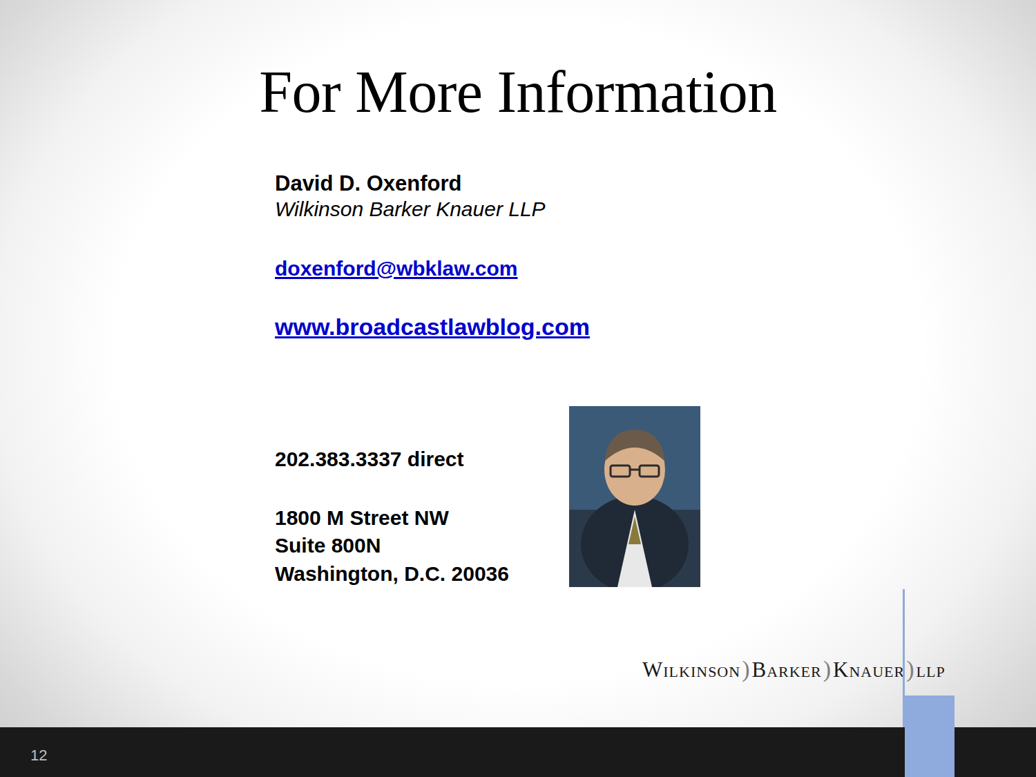For More Information
David D. Oxenford
Wilkinson Barker Knauer LLP
doxenford@wbklaw.com
www.broadcastlawblog.com
202.383.3337 direct
1800 M Street NW
Suite 800N
Washington, D.C. 20036
Wilkinson) Barker) Knauer) LLP
12